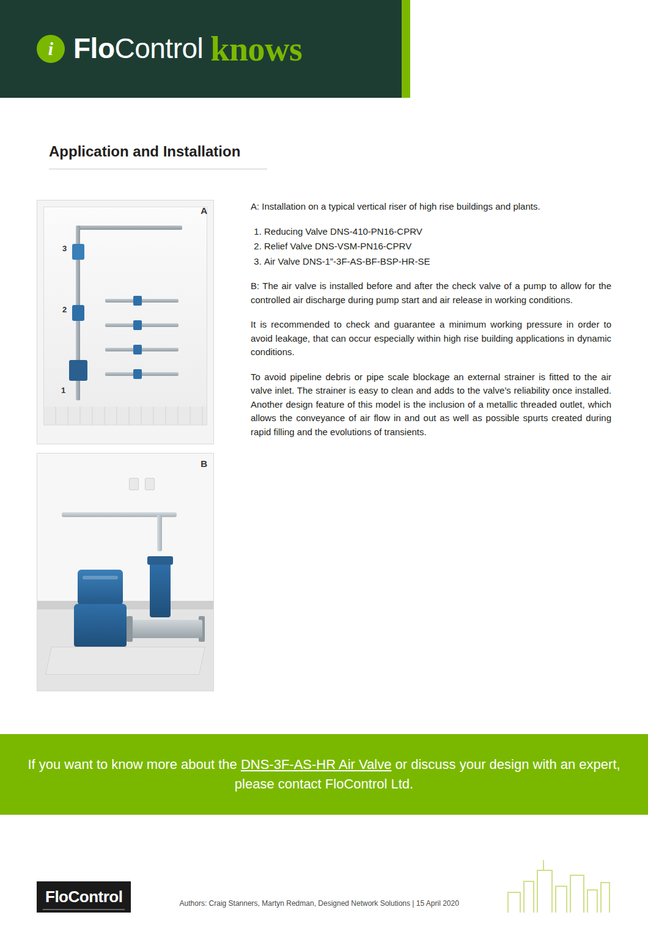i
Flo Controlknows
Application and Installation
A
3 2 1
B
A: Installation on a typical vertical riser of high rise buildings and plants.
Reducing Valve DNS-410-PN16-CPRV
Relief Valve DNS-VSM-PN16-CPRV
Air Valve DNS-1”-3F-AS-BF-BSP-HR-SE
B: The air valve is installed before and after the check valve of a pump to allow for the controlled air discharge during pump start and air release in working conditions.
It is recommended to check and guarantee a minimum working pressure in order to avoid leakage, that can occur especially within high rise building applications in dynamic conditions.
To avoid pipeline debris or pipe scale blockage an external strainer is fitted to the air valve inlet. The strainer is easy to clean and adds to the valve’s reliability once installed. Another design feature of this model is the inclusion of a metallic threaded outlet, which allows the conveyance of air flow in and out as well as possible spurts created during rapid filling and the evolutions of transients.
If you want to know more about the DNS-3F-AS-HR Air Valve or discuss your design with an expert, please contact FloControl Ltd.
Flo Control
Authors: Craig Stanners, Martyn Redman, Designed Network Solutions | 15 April 2020